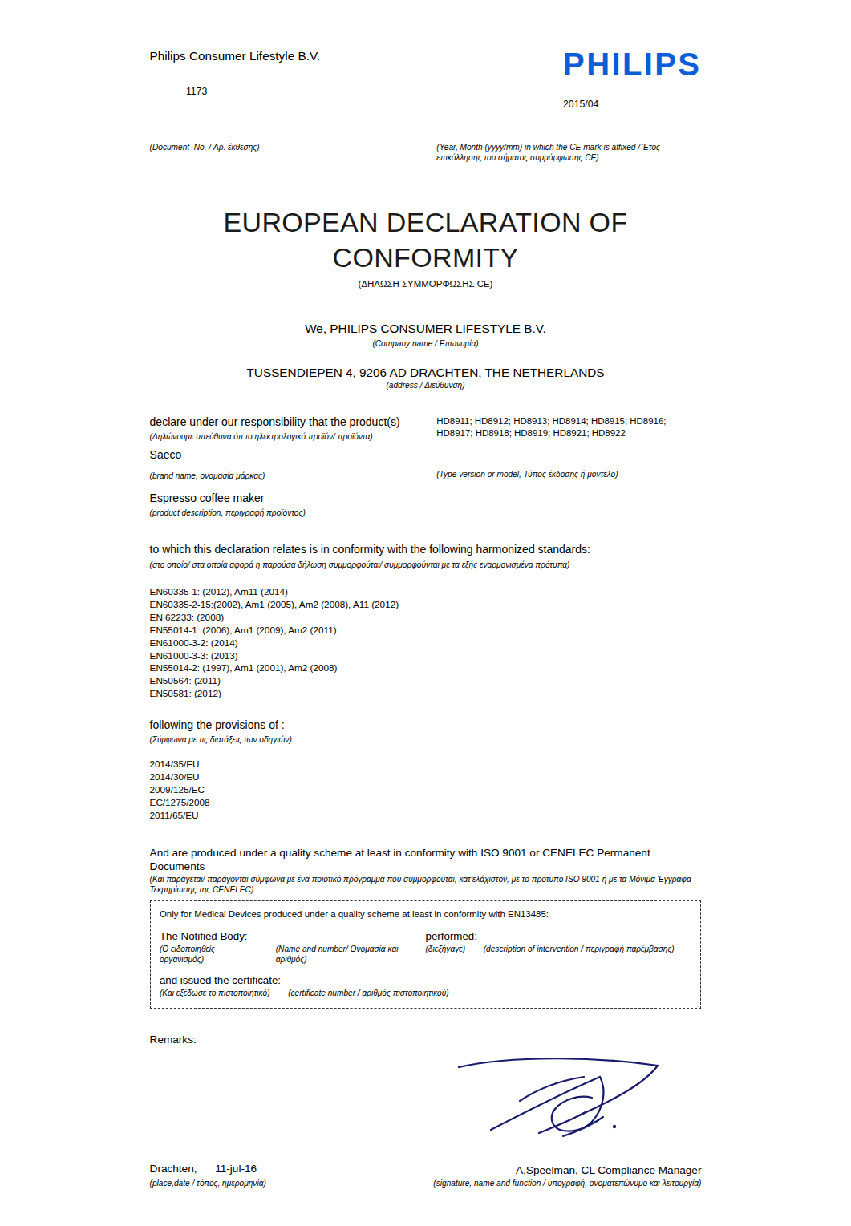Philips Consumer Lifestyle B.V.
PHILIPS
2015/04
1173
(Document No. / Αρ. έκθεσης)
(Year, Month (yyyy/mm) in which the CE mark is affixed / Έτος επικόλλησης του σήματος συμμόρφωσης CE)
EUROPEAN DECLARATION OF CONFORMITY
(ΔΗΛΩΣΗ ΣΥΜΜΟΡΦΩΣΗΣ CE)
We, PHILIPS CONSUMER LIFESTYLE B.V.
(Company name / Επωνυμία)
TUSSENDIEPEN 4, 9206 AD DRACHTEN, THE NETHERLANDS
(address / Διεύθυνση)
declare under our responsibility that the product(s)
(Δηλώνουμε υπεύθυνα ότι το ηλεκτρολογικό προϊόν/ προϊόντα)
HD8911; HD8912; HD8913; HD8914; HD8915; HD8916; HD8917; HD8918; HD8919; HD8921; HD8922
Saeco
(brand name, ονομασία μάρκας)
(Type version or model, Τύπος έκδοσης ή μοντέλο)
Espresso coffee maker
(product description, περιγραφή προϊόντος)
to which this declaration relates is in conformity with the following harmonized standards:
(στο οποίο/ στα οποία αφορά η παρούσα δήλωση συμμορφούται/ συμμορφούνται με τα εξής εναρμονισμένα πρότυπα)
EN60335-1: (2012), Am11 (2014)
EN60335-2-15:(2002), Am1 (2005), Am2 (2008), A11 (2012)
EN 62233: (2008)
EN55014-1: (2006), Am1 (2009), Am2 (2011)
EN61000-3-2: (2014)
EN61000-3-3: (2013)
EN55014-2: (1997), Am1 (2001), Am2 (2008)
EN50564: (2011)
EN50581: (2012)
following the provisions of :
(Σύμφωνα με τις διατάξεις των οδηγιών)
2014/35/EU
2014/30/EU
2009/125/EC
EC/1275/2008
2011/65/EU
And are produced under a quality scheme at least in conformity with ISO 9001 or CENELEC Permanent Documents
(Και παράγεται/ παράγονται σύμφωνα με ένα ποιοτικό πρόγραμμα που συμμορφούται, κατ'ελάχιστον, με το πρότυπο ISO 9001 ή με τα Μόνιμα Έγγραφα Τεκμηρίωσης της CENELEC)
Only for Medical Devices produced under a quality scheme at least in conformity with EN13485:
The Notified Body:
performed:
(Ο ειδοποιηθείς οργανισμός) (Name and number/ Ονομασία και αριθμός)
(διεξήγαγε) (description of intervention / περιγραφή παρέμβασης)
and issued the certificate:
(Και εξέδωσε το πιστοποιητικό) (certificate number / αριθμός πιστοποιητικού)
Remarks:
Drachten,11-jul-16
(place,date / τόπος, ημερομηνία)
A.Speelman, CL Compliance Manager
(signature, name and function / υπογραφή, ονοματεπώνυμο και λειτουργία)